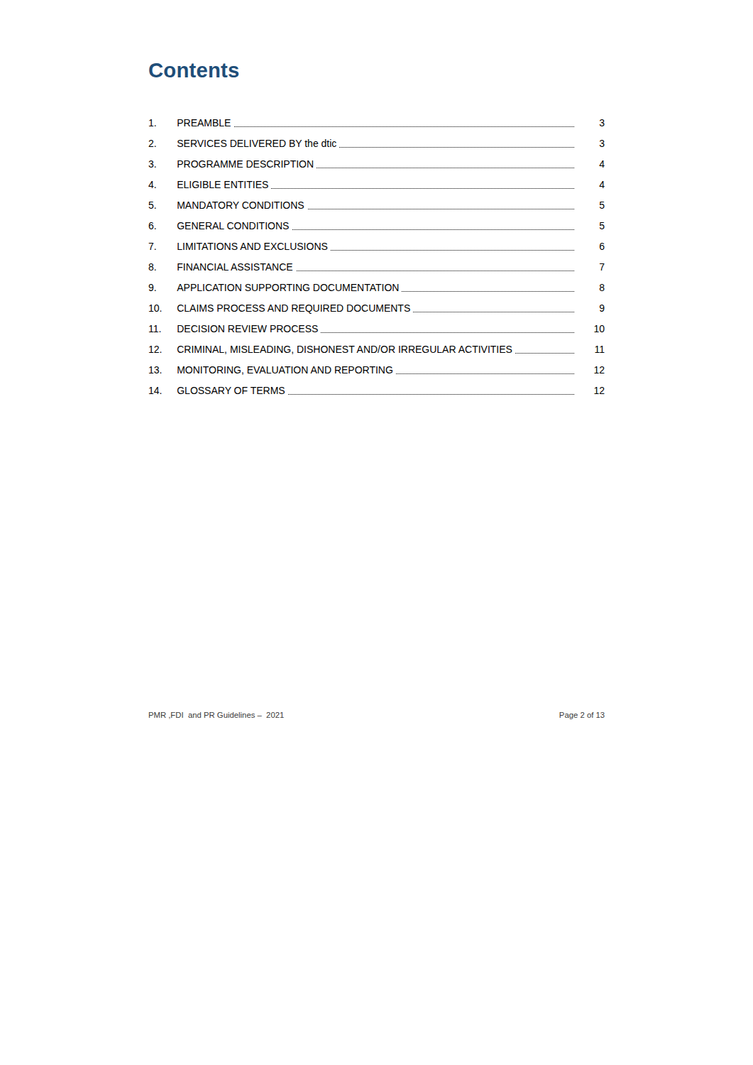Contents
| 1. | PREAMBLE | 3 |
| 2. | SERVICES DELIVERED BY the dtic | 3 |
| 3. | PROGRAMME DESCRIPTION | 4 |
| 4. | ELIGIBLE ENTITIES | 4 |
| 5. | MANDATORY CONDITIONS | 5 |
| 6. | GENERAL CONDITIONS | 5 |
| 7. | LIMITATIONS AND EXCLUSIONS | 6 |
| 8. | FINANCIAL ASSISTANCE | 7 |
| 9. | APPLICATION SUPPORTING DOCUMENTATION | 8 |
| 10. | CLAIMS PROCESS AND REQUIRED DOCUMENTS | 9 |
| 11. | DECISION REVIEW PROCESS | 10 |
| 12. | CRIMINAL, MISLEADING, DISHONEST AND/OR IRREGULAR ACTIVITIES | 11 |
| 13. | MONITORING, EVALUATION AND REPORTING | 12 |
| 14. | GLOSSARY OF TERMS | 12 |
PMR ,FDI and PR Guidelines – 2021 Page 2 of 13